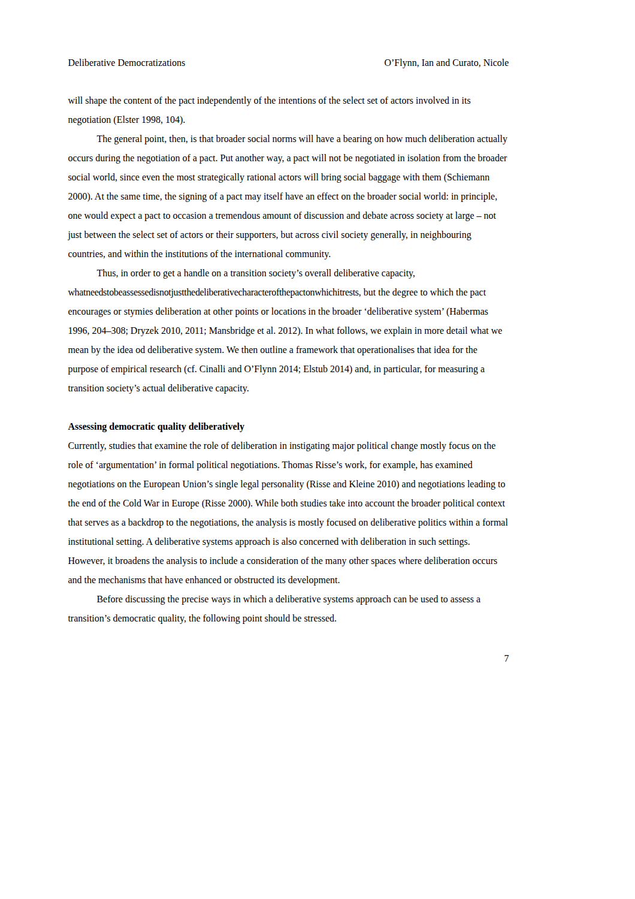Deliberative Democratizations O’Flynn, Ian and Curato, Nicole
will shape the content of the pact independently of the intentions of the select set of actors involved in its negotiation (Elster 1998, 104).
The general point, then, is that broader social norms will have a bearing on how much deliberation actually occurs during the negotiation of a pact. Put another way, a pact will not be negotiated in isolation from the broader social world, since even the most strategically rational actors will bring social baggage with them (Schiemann 2000). At the same time, the signing of a pact may itself have an effect on the broader social world: in principle, one would expect a pact to occasion a tremendous amount of discussion and debate across society at large – not just between the select set of actors or their supporters, but across civil society generally, in neighbouring countries, and within the institutions of the international community.
Thus, in order to get a handle on a transition society’s overall deliberative capacity, whatneedstobeassessedisnotjustthedeliberativecharacterofthepactonwhichitrests, but the degree to which the pact encourages or stymies deliberation at other points or locations in the broader ‘deliberative system’ (Habermas 1996, 204–308; Dryzek 2010, 2011; Mansbridge et al. 2012). In what follows, we explain in more detail what we mean by the idea od deliberative system. We then outline a framework that operationalises that idea for the purpose of empirical research (cf. Cinalli and O’Flynn 2014; Elstub 2014) and, in particular, for measuring a transition society’s actual deliberative capacity.
Assessing democratic quality deliberatively
Currently, studies that examine the role of deliberation in instigating major political change mostly focus on the role of ‘argumentation’ in formal political negotiations. Thomas Risse’s work, for example, has examined negotiations on the European Union’s single legal personality (Risse and Kleine 2010) and negotiations leading to the end of the Cold War in Europe (Risse 2000). While both studies take into account the broader political context that serves as a backdrop to the negotiations, the analysis is mostly focused on deliberative politics within a formal institutional setting. A deliberative systems approach is also concerned with deliberation in such settings. However, it broadens the analysis to include a consideration of the many other spaces where deliberation occurs and the mechanisms that have enhanced or obstructed its development.
Before discussing the precise ways in which a deliberative systems approach can be used to assess a transition’s democratic quality, the following point should be stressed.
7